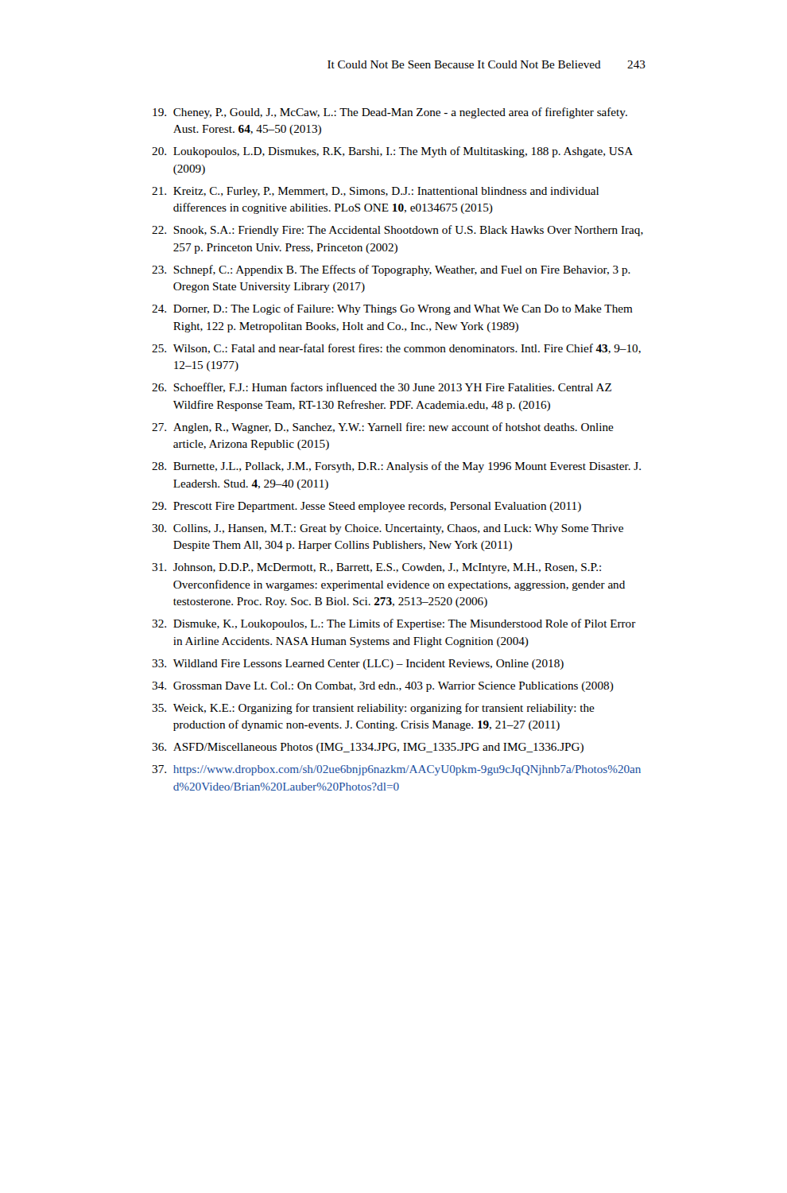It Could Not Be Seen Because It Could Not Be Believed 243
19. Cheney, P., Gould, J., McCaw, L.: The Dead-Man Zone - a neglected area of firefighter safety. Aust. Forest. 64, 45–50 (2013)
20. Loukopoulos, L.D, Dismukes, R.K, Barshi, I.: The Myth of Multitasking, 188 p. Ashgate, USA (2009)
21. Kreitz, C., Furley, P., Memmert, D., Simons, D.J.: Inattentional blindness and individual differences in cognitive abilities. PLoS ONE 10, e0134675 (2015)
22. Snook, S.A.: Friendly Fire: The Accidental Shootdown of U.S. Black Hawks Over Northern Iraq, 257 p. Princeton Univ. Press, Princeton (2002)
23. Schnepf, C.: Appendix B. The Effects of Topography, Weather, and Fuel on Fire Behavior, 3 p. Oregon State University Library (2017)
24. Dorner, D.: The Logic of Failure: Why Things Go Wrong and What We Can Do to Make Them Right, 122 p. Metropolitan Books, Holt and Co., Inc., New York (1989)
25. Wilson, C.: Fatal and near-fatal forest fires: the common denominators. Intl. Fire Chief 43, 9–10, 12–15 (1977)
26. Schoeffler, F.J.: Human factors influenced the 30 June 2013 YH Fire Fatalities. Central AZ Wildfire Response Team, RT-130 Refresher. PDF. Academia.edu, 48 p. (2016)
27. Anglen, R., Wagner, D., Sanchez, Y.W.: Yarnell fire: new account of hotshot deaths. Online article, Arizona Republic (2015)
28. Burnette, J.L., Pollack, J.M., Forsyth, D.R.: Analysis of the May 1996 Mount Everest Disaster. J. Leadersh. Stud. 4, 29–40 (2011)
29. Prescott Fire Department. Jesse Steed employee records, Personal Evaluation (2011)
30. Collins, J., Hansen, M.T.: Great by Choice. Uncertainty, Chaos, and Luck: Why Some Thrive Despite Them All, 304 p. Harper Collins Publishers, New York (2011)
31. Johnson, D.D.P., McDermott, R., Barrett, E.S., Cowden, J., McIntyre, M.H., Rosen, S.P.: Overconfidence in wargames: experimental evidence on expectations, aggression, gender and testosterone. Proc. Roy. Soc. B Biol. Sci. 273, 2513–2520 (2006)
32. Dismuke, K., Loukopoulos, L.: The Limits of Expertise: The Misunderstood Role of Pilot Error in Airline Accidents. NASA Human Systems and Flight Cognition (2004)
33. Wildland Fire Lessons Learned Center (LLC) – Incident Reviews, Online (2018)
34. Grossman Dave Lt. Col.: On Combat, 3rd edn., 403 p. Warrior Science Publications (2008)
35. Weick, K.E.: Organizing for transient reliability: organizing for transient reliability: the production of dynamic non-events. J. Conting. Crisis Manage. 19, 21–27 (2011)
36. ASFD/Miscellaneous Photos (IMG_1334.JPG, IMG_1335.JPG and IMG_1336.JPG)
37. https://www.dropbox.com/sh/02ue6bnjp6nazkm/AACyU0pkm-9gu9cJqQNjhnb7a/Photos%20and%20Video/Brian%20Lauber%20Photos?dl=0